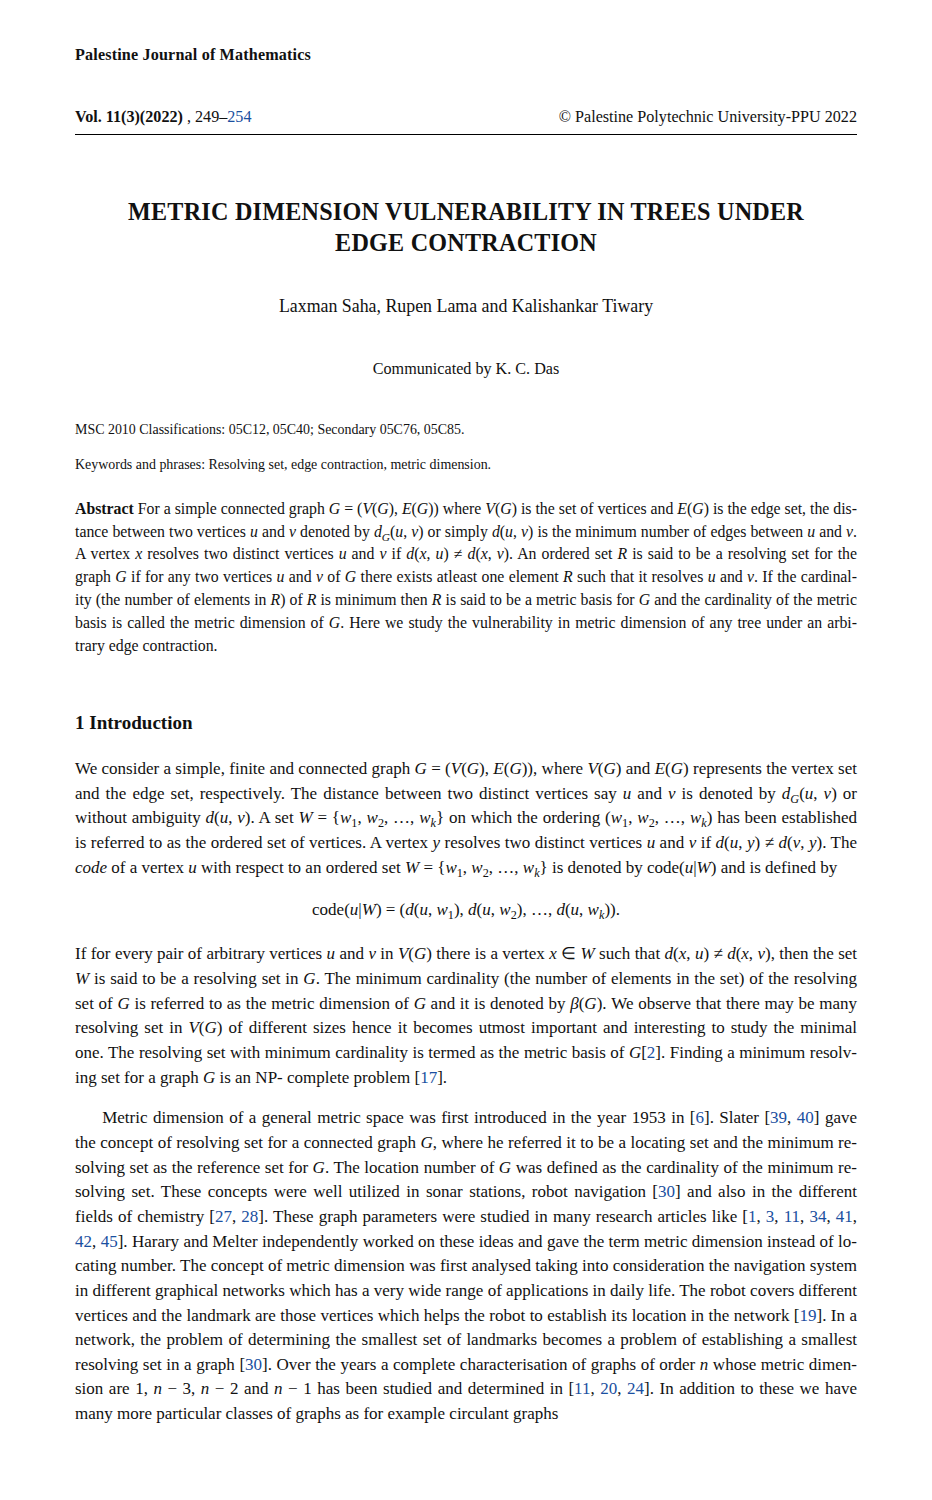Palestine Journal of Mathematics
Vol. 11(3)(2022) , 249–254 © Palestine Polytechnic University-PPU 2022
Metric Dimension Vulnerability in Trees Under
Edge Contraction
Laxman Saha, Rupen Lama and Kalishankar Tiwary
Communicated by K. C. Das
MSC 2010 Classifications: 05C12, 05C40; Secondary 05C76, 05C85.
Keywords and phrases: Resolving set, edge contraction, metric dimension.
Abstract For a simple connected graph G = (V(G), E(G)) where V(G) is the set of vertices and E(G) is the edge set, the distance between two vertices u and v denoted by dG(u, v) or simply d(u, v) is the minimum number of edges between u and v. A vertex x resolves two distinct vertices u and v if d(x, u) ≠ d(x, v). An ordered set R is said to be a resolving set for the graph G if for any two vertices u and v of G there exists atleast one element R such that it resolves u and v. If the cardinality (the number of elements in R) of R is minimum then R is said to be a metric basis for G and the cardinality of the metric basis is called the metric dimension of G. Here we study the vulnerability in metric dimension of any tree under an arbitrary edge contraction.
1 Introduction
We consider a simple, finite and connected graph G = (V(G), E(G)), where V(G) and E(G) represents the vertex set and the edge set, respectively. The distance between two distinct vertices say u and v is denoted by dG(u, v) or without ambiguity d(u, v). A set W = {w1, w2, …, wk} on which the ordering (w1, w2, …, wk) has been established is referred to as the ordered set of vertices. A vertex y resolves two distinct vertices u and v if d(u, y) ≠ d(v, y). The code of a vertex u with respect to an ordered set W = {w1, w2, …, wk} is denoted by code(u|W) and is defined by
code(u|W) = (d(u, w1), d(u, w2), …, d(u, wk)).
If for every pair of arbitrary vertices u and v in V(G) there is a vertex x ∈ W such that d(x, u) ≠ d(x, v), then the set W is said to be a resolving set in G. The minimum cardinality (the number of elements in the set) of the resolving set of G is referred to as the metric dimension of G and it is denoted by β(G). We observe that there may be many resolving set in V(G) of different sizes hence it becomes utmost important and interesting to study the minimal one. The resolving set with minimum cardinality is termed as the metric basis of G[2]. Finding a minimum resolving set for a graph G is an NP- complete problem [17].
Metric dimension of a general metric space was first introduced in the year 1953 in [6]. Slater [39, 40] gave the concept of resolving set for a connected graph G, where he referred it to be a locating set and the minimum resolving set as the reference set for G. The location number of G was defined as the cardinality of the minimum resolving set. These concepts were well utilized in sonar stations, robot navigation [30] and also in the different fields of chemistry [27, 28]. These graph parameters were studied in many research articles like [1, 3, 11, 34, 41, 42, 45]. Harary and Melter independently worked on these ideas and gave the term metric dimension instead of locating number. The concept of metric dimension was first analysed taking into consideration the navigation system in different graphical networks which has a very wide range of applications in daily life. The robot covers different vertices and the landmark are those vertices which helps the robot to establish its location in the network [19]. In a network, the problem of determining the smallest set of landmarks becomes a problem of establishing a smallest resolving set in a graph [30]. Over the years a complete characterisation of graphs of order n whose metric dimension are 1, n − 3, n − 2 and n − 1 has been studied and determined in [11, 20, 24]. In addition to these we have many more particular classes of graphs as for example circulant graphs